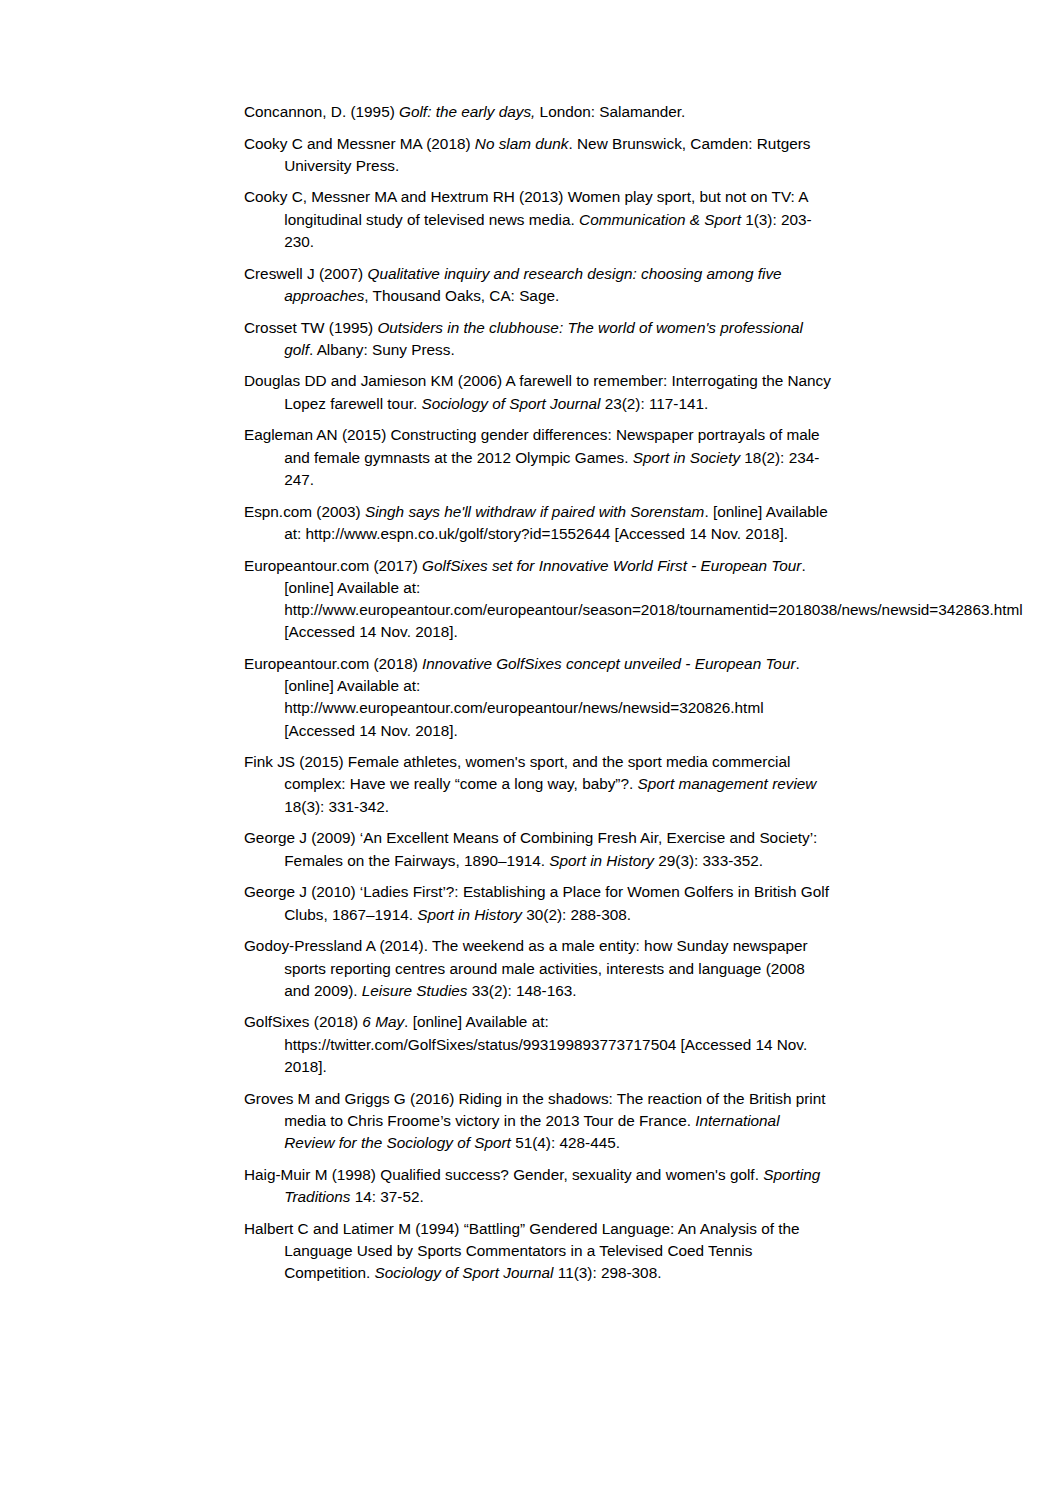Concannon, D. (1995) Golf: the early days, London: Salamander.
Cooky C and Messner MA (2018) No slam dunk. New Brunswick, Camden: Rutgers University Press.
Cooky C, Messner MA and Hextrum RH (2013) Women play sport, but not on TV: A longitudinal study of televised news media. Communication & Sport 1(3): 203-230.
Creswell J (2007) Qualitative inquiry and research design: choosing among five approaches, Thousand Oaks, CA: Sage.
Crosset TW (1995) Outsiders in the clubhouse: The world of women's professional golf. Albany: Suny Press.
Douglas DD and Jamieson KM (2006) A farewell to remember: Interrogating the Nancy Lopez farewell tour. Sociology of Sport Journal 23(2): 117-141.
Eagleman AN (2015) Constructing gender differences: Newspaper portrayals of male and female gymnasts at the 2012 Olympic Games. Sport in Society 18(2): 234-247.
Espn.com (2003) Singh says he'll withdraw if paired with Sorenstam. [online] Available at: http://www.espn.co.uk/golf/story?id=1552644 [Accessed 14 Nov. 2018].
Europeantour.com (2017) GolfSixes set for Innovative World First - European Tour. [online] Available at: http://www.europeantour.com/europeantour/season=2018/tournamentid=2018038/news/newsid=342863.html [Accessed 14 Nov. 2018].
Europeantour.com (2018) Innovative GolfSixes concept unveiled - European Tour. [online] Available at: http://www.europeantour.com/europeantour/news/newsid=320826.html [Accessed 14 Nov. 2018].
Fink JS (2015) Female athletes, women's sport, and the sport media commercial complex: Have we really “come a long way, baby”?. Sport management review 18(3): 331-342.
George J (2009) ‘An Excellent Means of Combining Fresh Air, Exercise and Society’: Females on the Fairways, 1890–1914. Sport in History 29(3): 333-352.
George J (2010) ‘Ladies First’?: Establishing a Place for Women Golfers in British Golf Clubs, 1867–1914. Sport in History 30(2): 288-308.
Godoy-Pressland A (2014). The weekend as a male entity: how Sunday newspaper sports reporting centres around male activities, interests and language (2008 and 2009). Leisure Studies 33(2): 148-163.
GolfSixes (2018) 6 May. [online] Available at: https://twitter.com/GolfSixes/status/993199893773717504 [Accessed 14 Nov. 2018].
Groves M and Griggs G (2016) Riding in the shadows: The reaction of the British print media to Chris Froome’s victory in the 2013 Tour de France. International Review for the Sociology of Sport 51(4): 428-445.
Haig-Muir M (1998) Qualified success? Gender, sexuality and women's golf. Sporting Traditions 14: 37-52.
Halbert C and Latimer M (1994) “Battling” Gendered Language: An Analysis of the Language Used by Sports Commentators in a Televised Coed Tennis Competition. Sociology of Sport Journal 11(3): 298-308.